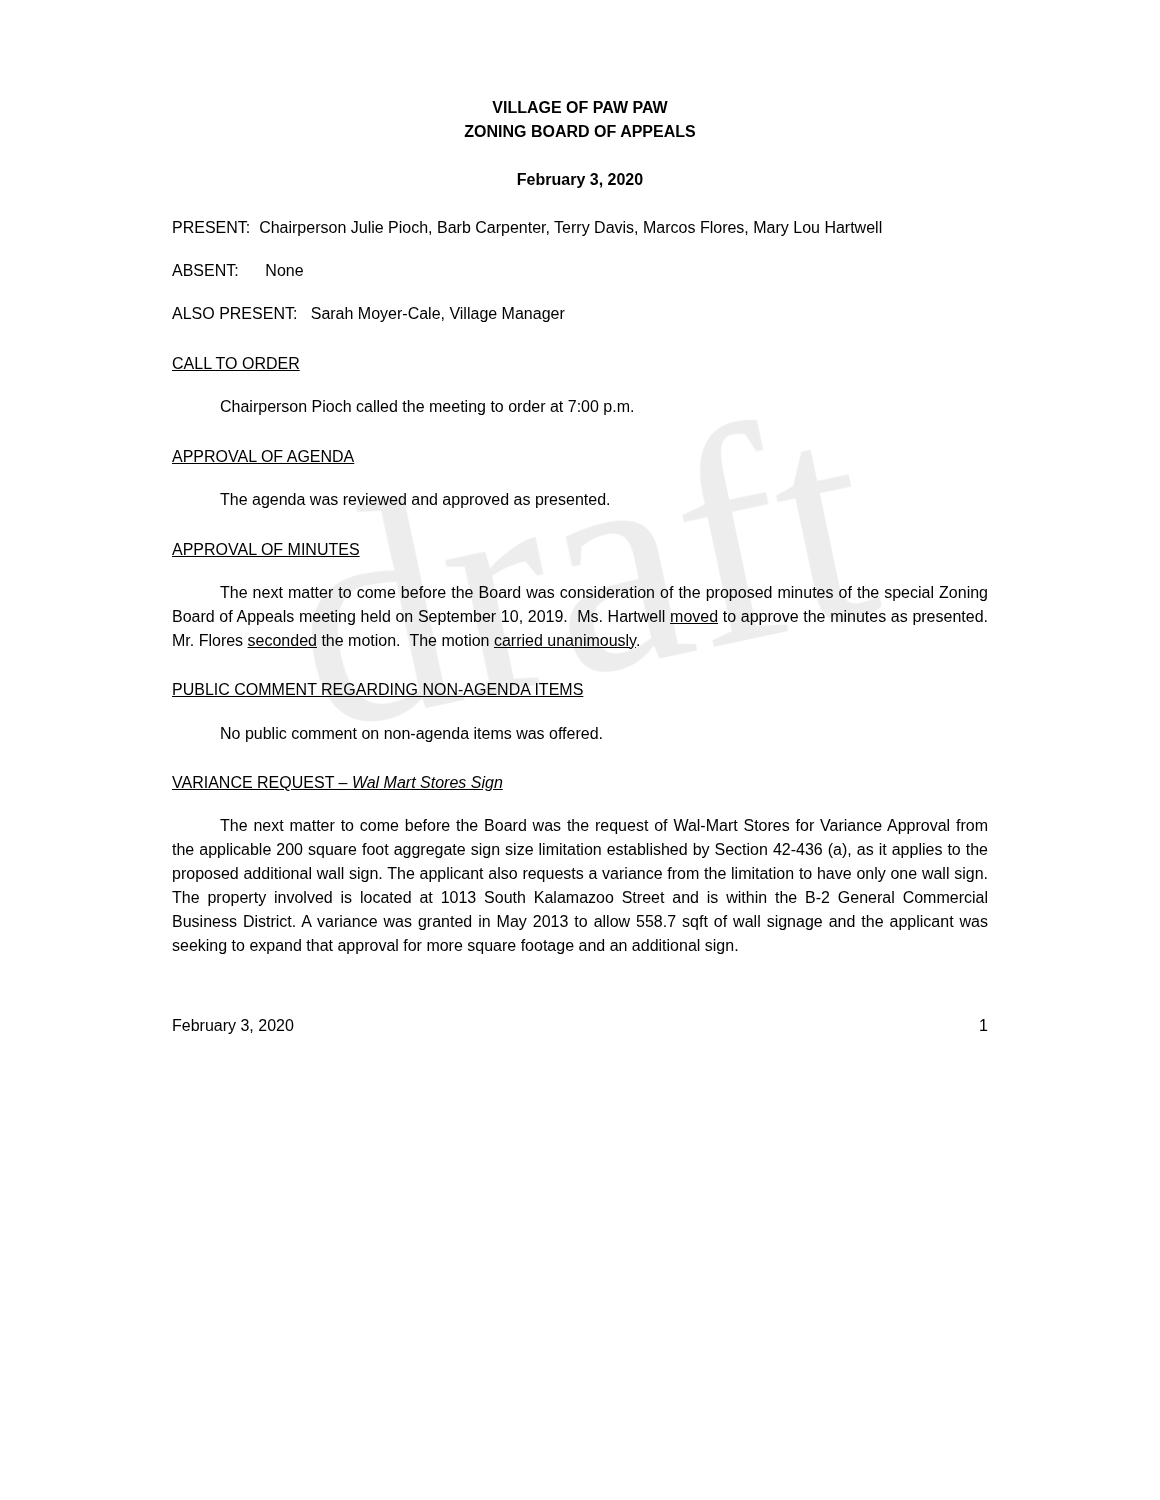draft
VILLAGE OF PAW PAW
ZONING BOARD OF APPEALS
February 3, 2020
PRESENT: Chairperson Julie Pioch, Barb Carpenter, Terry Davis, Marcos Flores, Mary Lou Hartwell
ABSENT: None
ALSO PRESENT: Sarah Moyer-Cale, Village Manager
CALL TO ORDER
Chairperson Pioch called the meeting to order at 7:00 p.m.
APPROVAL OF AGENDA
The agenda was reviewed and approved as presented.
APPROVAL OF MINUTES
The next matter to come before the Board was consideration of the proposed minutes of the special Zoning Board of Appeals meeting held on September 10, 2019. Ms. Hartwell moved to approve the minutes as presented. Mr. Flores seconded the motion. The motion carried unanimously.
PUBLIC COMMENT REGARDING NON-AGENDA ITEMS
No public comment on non-agenda items was offered.
VARIANCE REQUEST – Wal Mart Stores Sign
The next matter to come before the Board was the request of Wal-Mart Stores for Variance Approval from the applicable 200 square foot aggregate sign size limitation established by Section 42-436 (a), as it applies to the proposed additional wall sign. The applicant also requests a variance from the limitation to have only one wall sign. The property involved is located at 1013 South Kalamazoo Street and is within the B-2 General Commercial Business District. A variance was granted in May 2013 to allow 558.7 sqft of wall signage and the applicant was seeking to expand that approval for more square footage and an additional sign.
February 3, 2020 1